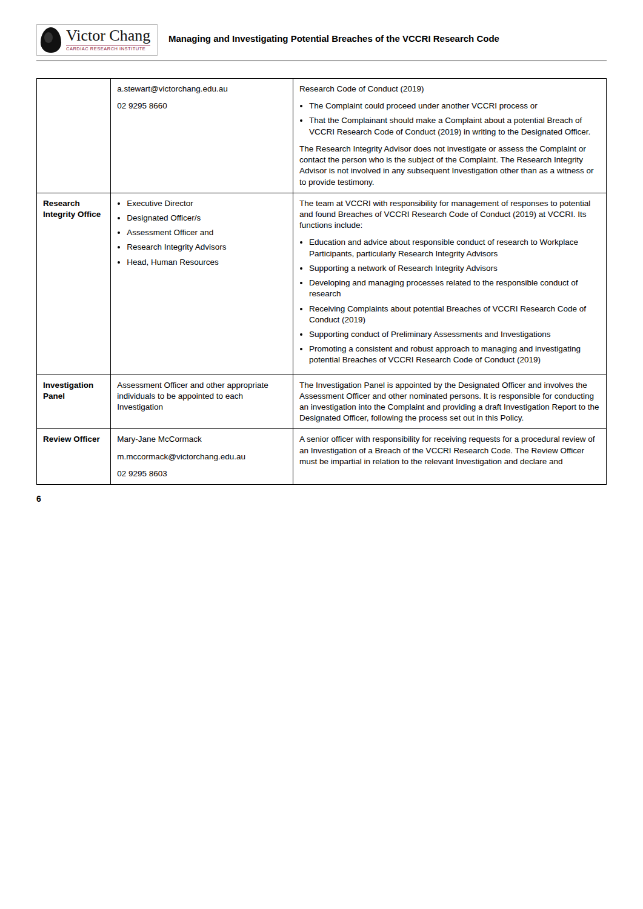Victor Chang
Cardiac Research Institute
Managing and Investigating Potential Breaches of the VCCRI Research Code
| | a.stewart@victorchang.edu.au 02 9295 8660 | Research Code of Conduct (2019) The Complaint could proceed under another VCCRI process or That the Complainant should make a Complaint about a potential Breach of VCCRI Research Code of Conduct (2019) in writing to the Designated Officer. The Research Integrity Advisor does not investigate or assess the Complaint or contact the person who is the subject of the Complaint. The Research Integrity Advisor is not involved in any subsequent Investigation other than as a witness or to provide testimony. |
| Research Integrity Office | Executive Director Designated Officer/s Assessment Officer and Research Integrity Advisors Head, Human Resources | The team at VCCRI with responsibility for management of responses to potential and found Breaches of VCCRI Research Code of Conduct (2019) at VCCRI. Its functions include: Education and advice about responsible conduct of research to Workplace Participants, particularly Research Integrity Advisors Supporting a network of Research Integrity Advisors Developing and managing processes related to the responsible conduct of research Receiving Complaints about potential Breaches of VCCRI Research Code of Conduct (2019) Supporting conduct of Preliminary Assessments and Investigations Promoting a consistent and robust approach to managing and investigating potential Breaches of VCCRI Research Code of Conduct (2019) |
| Investigation Panel | Assessment Officer and other appropriate individuals to be appointed to each Investigation | The Investigation Panel is appointed by the Designated Officer and involves the Assessment Officer and other nominated persons. It is responsible for conducting an investigation into the Complaint and providing a draft Investigation Report to the Designated Officer, following the process set out in this Policy. |
| Review Officer | Mary-Jane McCormack m.mccormack@victorchang.edu.au 02 9295 8603 | A senior officer with responsibility for receiving requests for a procedural review of an Investigation of a Breach of the VCCRI Research Code. The Review Officer must be impartial in relation to the relevant Investigation and declare and |
6